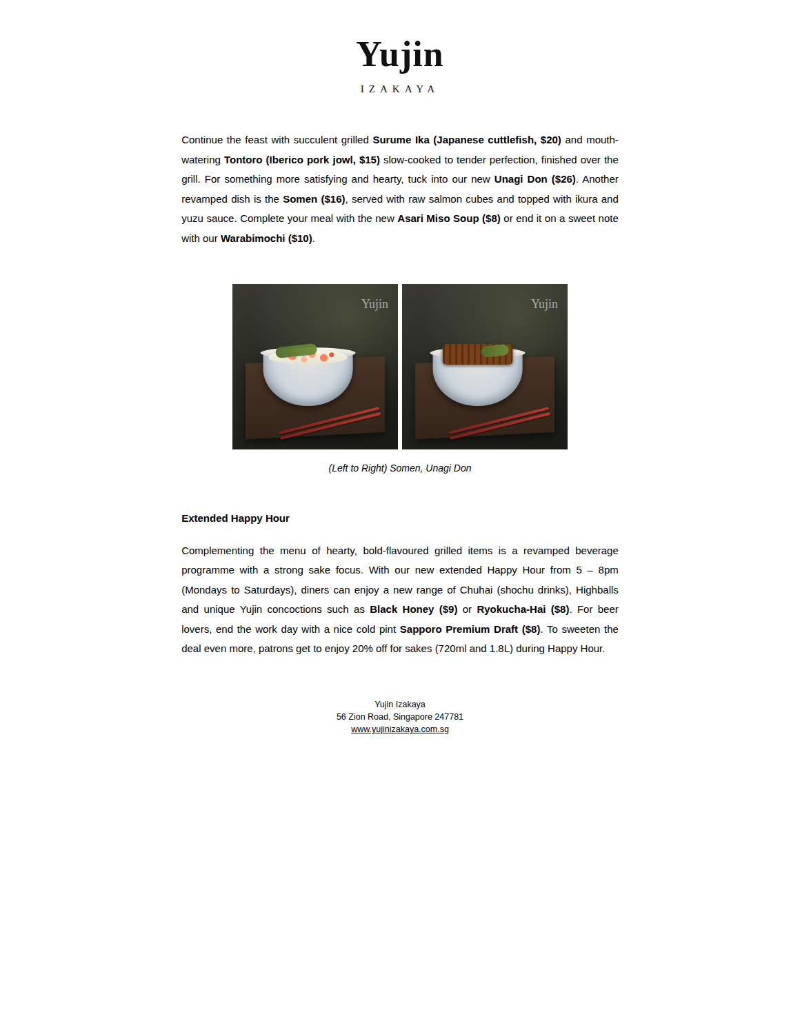Yujin
IZAKAYA
Continue the feast with succulent grilled Surume Ika (Japanese cuttlefish, $20) and mouth-watering Tontoro (Iberico pork jowl, $15) slow-cooked to tender perfection, finished over the grill. For something more satisfying and hearty, tuck into our new Unagi Don ($26). Another revamped dish is the Somen ($16), served with raw salmon cubes and topped with ikura and yuzu sauce. Complete your meal with the new Asari Miso Soup ($8) or end it on a sweet note with our Warabimochi ($10).
Yujin
Yujin
(Left to Right) Somen, Unagi Don
Extended Happy Hour
Complementing the menu of hearty, bold-flavoured grilled items is a revamped beverage programme with a strong sake focus. With our new extended Happy Hour from 5 – 8pm (Mondays to Saturdays), diners can enjoy a new range of Chuhai (shochu drinks), Highballs and unique Yujin concoctions such as Black Honey ($9) or Ryokucha-Hai ($8). For beer lovers, end the work day with a nice cold pint Sapporo Premium Draft ($8). To sweeten the deal even more, patrons get to enjoy 20% off for sakes (720ml and 1.8L) during Happy Hour.
Yujin Izakaya
56 Zion Road, Singapore 247781
www.yujinizakaya.com.sg